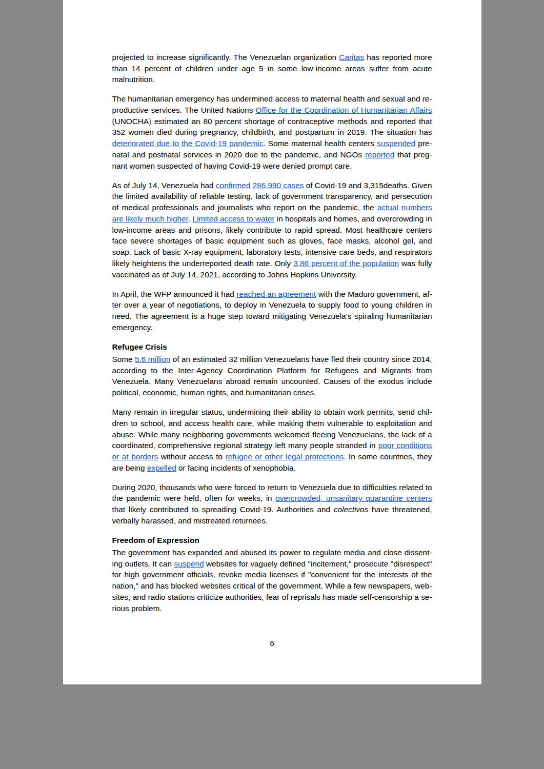projected to increase significantly. The Venezuelan organization Caritas has reported more than 14 percent of children under age 5 in some low-income areas suffer from acute malnutrition.
The humanitarian emergency has undermined access to maternal health and sexual and reproductive services. The United Nations Office for the Coordination of Humanitarian Affairs (UNOCHA) estimated an 80 percent shortage of contraceptive methods and reported that 352 women died during pregnancy, childbirth, and postpartum in 2019. The situation has deteriorated due to the Covid-19 pandemic. Some maternal health centers suspended prenatal and postnatal services in 2020 due to the pandemic, and NGOs reported that pregnant women suspected of having Covid-19 were denied prompt care.
As of July 14, Venezuela had confirmed 286,990 cases of Covid-19 and 3,315deaths. Given the limited availability of reliable testing, lack of government transparency, and persecution of medical professionals and journalists who report on the pandemic, the actual numbers are likely much higher. Limited access to water in hospitals and homes, and overcrowding in low-income areas and prisons, likely contribute to rapid spread. Most healthcare centers face severe shortages of basic equipment such as gloves, face masks, alcohol gel, and soap. Lack of basic X-ray equipment, laboratory tests, intensive care beds, and respirators likely heightens the underreported death rate. Only 3.86 percent of the population was fully vaccinated as of July 14, 2021, according to Johns Hopkins University.
In April, the WFP announced it had reached an agreement with the Maduro government, after over a year of negotiations, to deploy in Venezuela to supply food to young children in need. The agreement is a huge step toward mitigating Venezuela's spiraling humanitarian emergency.
Refugee Crisis
Some 5.6 million of an estimated 32 million Venezuelans have fled their country since 2014, according to the Inter-Agency Coordination Platform for Refugees and Migrants from Venezuela. Many Venezuelans abroad remain uncounted. Causes of the exodus include political, economic, human rights, and humanitarian crises.
Many remain in irregular status, undermining their ability to obtain work permits, send children to school, and access health care, while making them vulnerable to exploitation and abuse. While many neighboring governments welcomed fleeing Venezuelans, the lack of a coordinated, comprehensive regional strategy left many people stranded in poor conditions or at borders without access to refugee or other legal protections. In some countries, they are being expelled or facing incidents of xenophobia.
During 2020, thousands who were forced to return to Venezuela due to difficulties related to the pandemic were held, often for weeks, in overcrowded, unsanitary quarantine centers that likely contributed to spreading Covid-19. Authorities and colectivos have threatened, verbally harassed, and mistreated returnees.
Freedom of Expression
The government has expanded and abused its power to regulate media and close dissenting outlets. It can suspend websites for vaguely defined "incitement," prosecute "disrespect" for high government officials, revoke media licenses if "convenient for the interests of the nation," and has blocked websites critical of the government. While a few newspapers, websites, and radio stations criticize authorities, fear of reprisals has made self-censorship a serious problem.
6